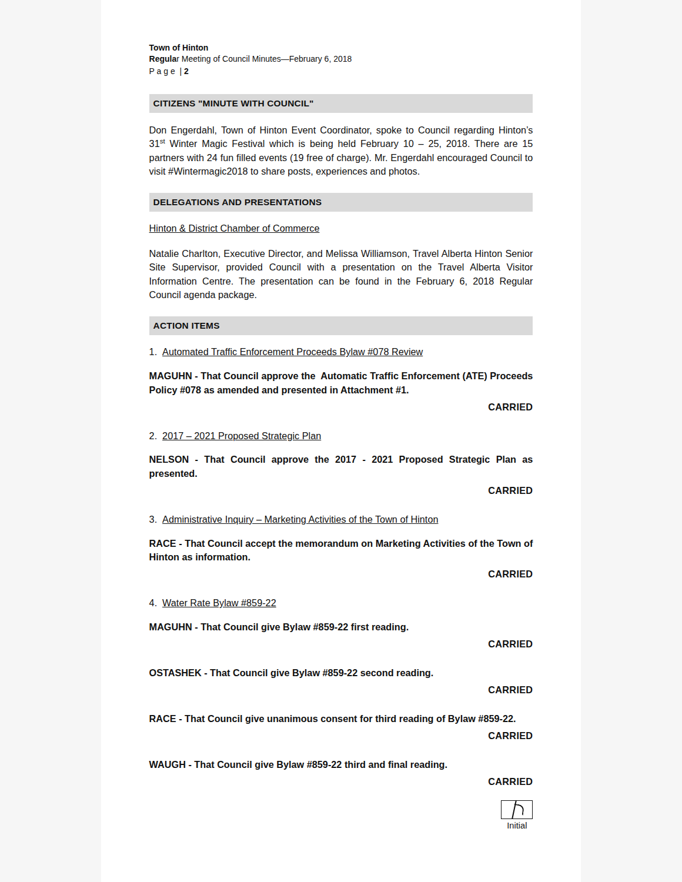Town of Hinton
Regular Meeting of Council Minutes—February 6, 2018
P a g e | 2
CITIZENS "MINUTE WITH COUNCIL"
Don Engerdahl, Town of Hinton Event Coordinator, spoke to Council regarding Hinton’s 31st Winter Magic Festival which is being held February 10 – 25, 2018. There are 15 partners with 24 fun filled events (19 free of charge). Mr. Engerdahl encouraged Council to visit #Wintermagic2018 to share posts, experiences and photos.
DELEGATIONS AND PRESENTATIONS
Hinton & District Chamber of Commerce
Natalie Charlton, Executive Director, and Melissa Williamson, Travel Alberta Hinton Senior Site Supervisor, provided Council with a presentation on the Travel Alberta Visitor Information Centre. The presentation can be found in the February 6, 2018 Regular Council agenda package.
ACTION ITEMS
1. Automated Traffic Enforcement Proceeds Bylaw #078 Review
MAGUHN - That Council approve the Automatic Traffic Enforcement (ATE) Proceeds Policy #078 as amended and presented in Attachment #1.
CARRIED
2. 2017 – 2021 Proposed Strategic Plan
NELSON - That Council approve the 2017 - 2021 Proposed Strategic Plan as presented.
CARRIED
3. Administrative Inquiry – Marketing Activities of the Town of Hinton
RACE - That Council accept the memorandum on Marketing Activities of the Town of Hinton as information.
CARRIED
4. Water Rate Bylaw #859-22
MAGUHN - That Council give Bylaw #859-22 first reading.
CARRIED
OSTASHEK - That Council give Bylaw #859-22 second reading.
CARRIED
RACE - That Council give unanimous consent for third reading of Bylaw #859-22.
CARRIED
WAUGH - That Council give Bylaw #859-22 third and final reading.
CARRIED
Initial